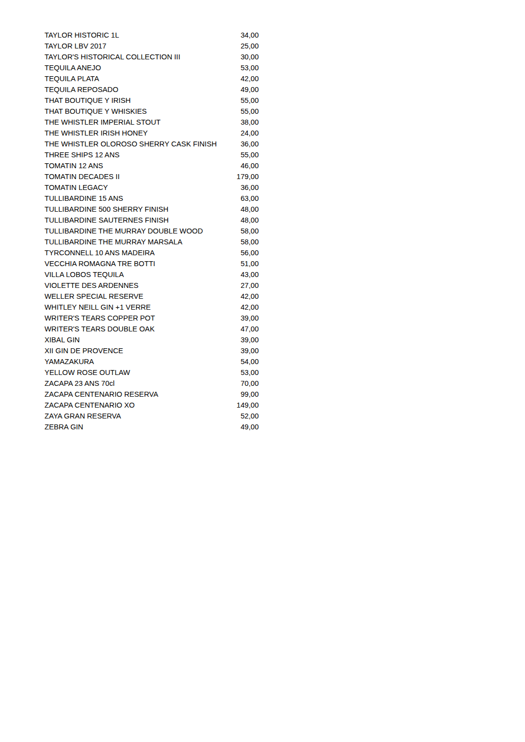| TAYLOR HISTORIC 1L | 34,00 |
| TAYLOR LBV 2017 | 25,00 |
| TAYLOR'S HISTORICAL COLLECTION III | 30,00 |
| TEQUILA ANEJO | 53,00 |
| TEQUILA PLATA | 42,00 |
| TEQUILA REPOSADO | 49,00 |
| THAT BOUTIQUE Y IRISH | 55,00 |
| THAT BOUTIQUE Y WHISKIES | 55,00 |
| THE WHISTLER IMPERIAL STOUT | 38,00 |
| THE WHISTLER IRISH HONEY | 24,00 |
| THE WHISTLER OLOROSO SHERRY CASK FINISH | 36,00 |
| THREE SHIPS 12 ANS | 55,00 |
| TOMATIN 12 ANS | 46,00 |
| TOMATIN DECADES II | 179,00 |
| TOMATIN LEGACY | 36,00 |
| TULLIBARDINE 15 ANS | 63,00 |
| TULLIBARDINE 500 SHERRY FINISH | 48,00 |
| TULLIBARDINE SAUTERNES FINISH | 48,00 |
| TULLIBARDINE THE MURRAY DOUBLE WOOD | 58,00 |
| TULLIBARDINE THE MURRAY MARSALA | 58,00 |
| TYRCONNELL 10 ANS MADEIRA | 56,00 |
| VECCHIA ROMAGNA TRE BOTTI | 51,00 |
| VILLA LOBOS TEQUILA | 43,00 |
| VIOLETTE DES ARDENNES | 27,00 |
| WELLER SPECIAL RESERVE | 42,00 |
| WHITLEY NEILL GIN +1 VERRE | 42,00 |
| WRITER'S TEARS COPPER POT | 39,00 |
| WRITER'S TEARS DOUBLE OAK | 47,00 |
| XIBAL GIN | 39,00 |
| XII GIN DE PROVENCE | 39,00 |
| YAMAZAKURA | 54,00 |
| YELLOW ROSE OUTLAW | 53,00 |
| ZACAPA 23 ANS 70cl | 70,00 |
| ZACAPA CENTENARIO RESERVA | 99,00 |
| ZACAPA CENTENARIO XO | 149,00 |
| ZAYA GRAN RESERVA | 52,00 |
| ZEBRA GIN | 49,00 |